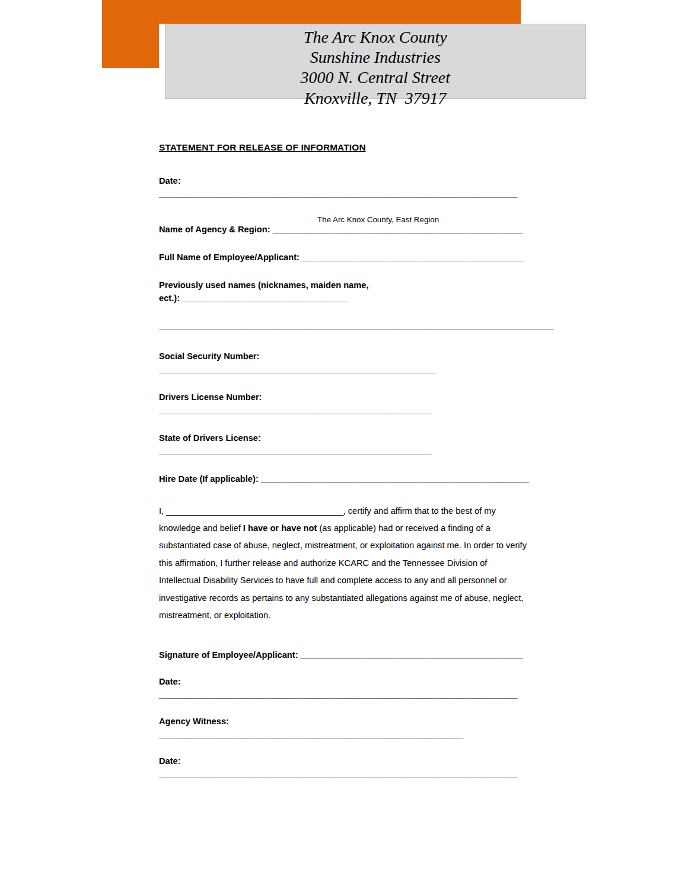The Arc Knox County
Sunshine Industries
3000 N. Central Street
Knoxville, TN 37917
STATEMENT FOR RELEASE OF INFORMATION
Date: _______________________________________________________________________________
The Arc Knox County, East Region
Name of Agency & Region: _______________________________________________________
Full Name of Employee/Applicant: _________________________________________________
Previously used names (nicknames, maiden name, ect.):_____________________________________
_______________________________________________________________________________________
Social Security Number: _____________________________________________________________
Drivers License Number: ____________________________________________________________
State of Drivers License: ____________________________________________________________
Hire Date (If applicable): ___________________________________________________________
I, _______________________________________, certify and affirm that to the best of my knowledge and belief I have or have not (as applicable) had or received a finding of a substantiated case of abuse, neglect, mistreatment, or exploitation against me. In order to verify this affirmation, I further release and authorize KCARC and the Tennessee Division of Intellectual Disability Services to have full and complete access to any and all personnel or investigative records as pertains to any substantiated allegations against me of abuse, neglect, mistreatment, or exploitation.
Signature of Employee/Applicant: _________________________________________________
Date: _______________________________________________________________________________
Agency Witness: ___________________________________________________________________
Date: _______________________________________________________________________________